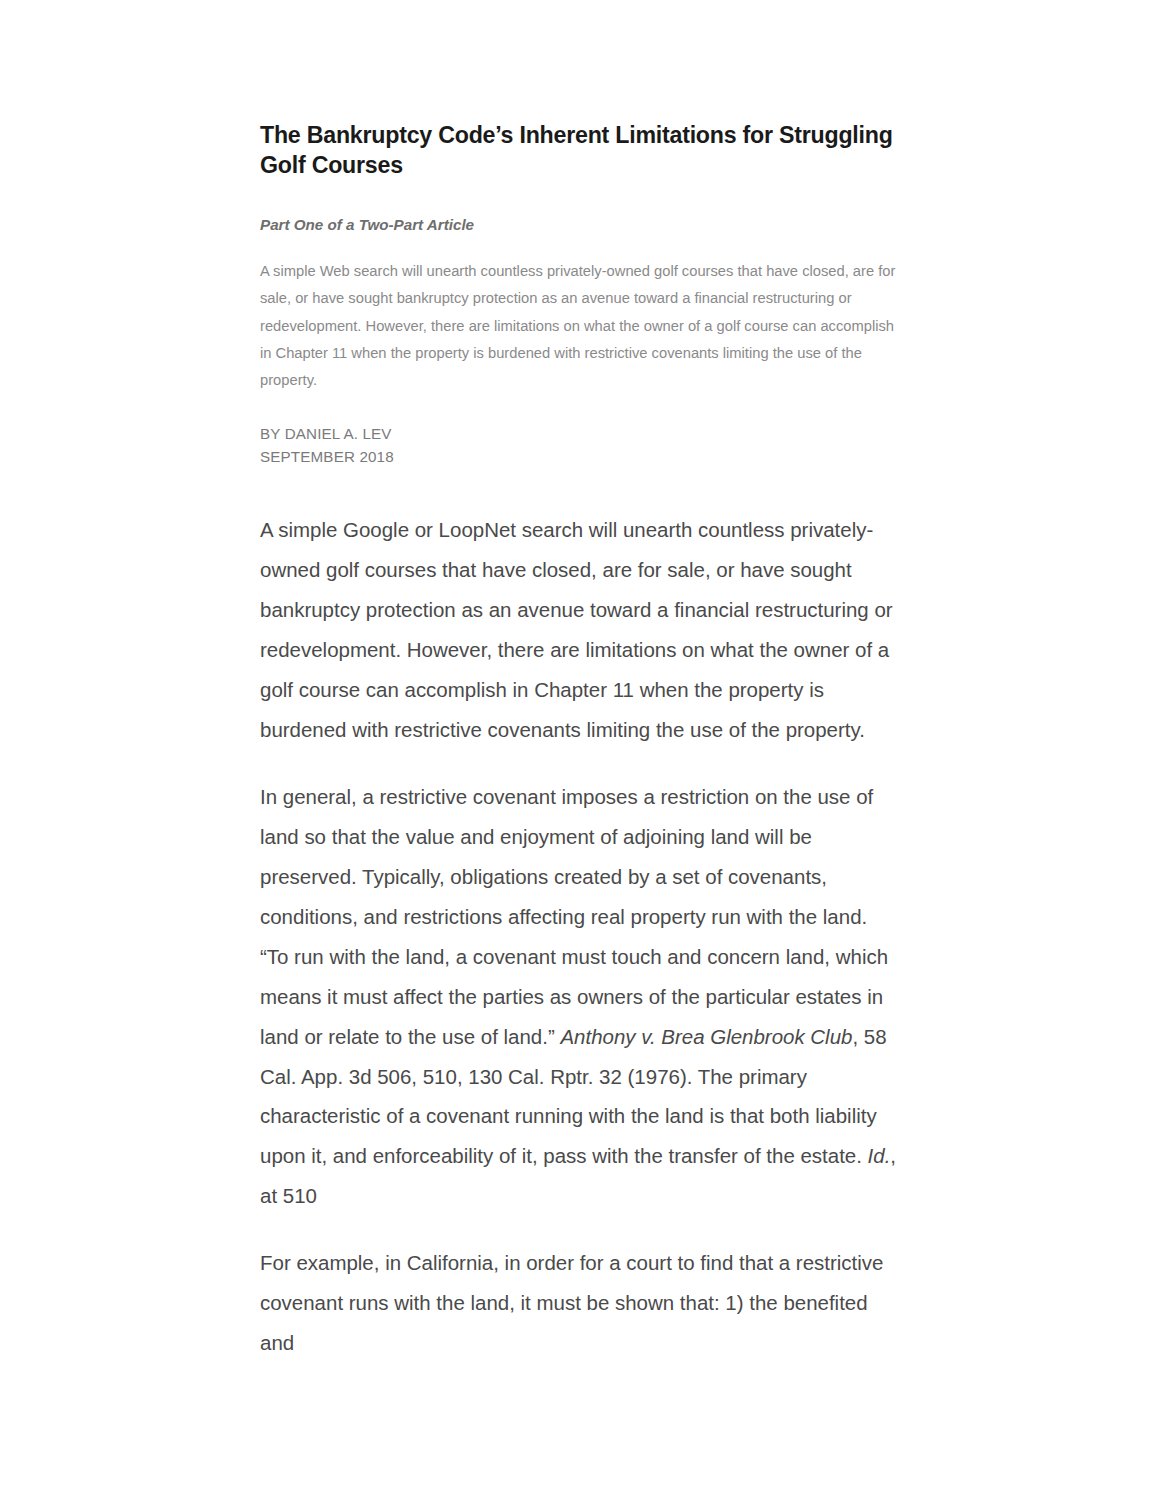The Bankruptcy Code’s Inherent Limitations for Struggling Golf Courses
Part One of a Two-Part Article
A simple Web search will unearth countless privately-owned golf courses that have closed, are for sale, or have sought bankruptcy protection as an avenue toward a financial restructuring or redevelopment. However, there are limitations on what the owner of a golf course can accomplish in Chapter 11 when the property is burdened with restrictive covenants limiting the use of the property.
BY DANIEL A. LEV SEPTEMBER 2018
A simple Google or LoopNet search will unearth countless privately-owned golf courses that have closed, are for sale, or have sought bankruptcy protection as an avenue toward a financial restructuring or redevelopment. However, there are limitations on what the owner of a golf course can accomplish in Chapter 11 when the property is burdened with restrictive covenants limiting the use of the property.
In general, a restrictive covenant imposes a restriction on the use of land so that the value and enjoyment of adjoining land will be preserved. Typically, obligations created by a set of covenants, conditions, and restrictions affecting real property run with the land. “To run with the land, a covenant must touch and concern land, which means it must affect the parties as owners of the particular estates in land or relate to the use of land.” Anthony v. Brea Glenbrook Club, 58 Cal. App. 3d 506, 510, 130 Cal. Rptr. 32 (1976). The primary characteristic of a covenant running with the land is that both liability upon it, and enforceability of it, pass with the transfer of the estate. Id., at 510
For example, in California, in order for a court to find that a restrictive covenant runs with the land, it must be shown that: 1) the benefited and